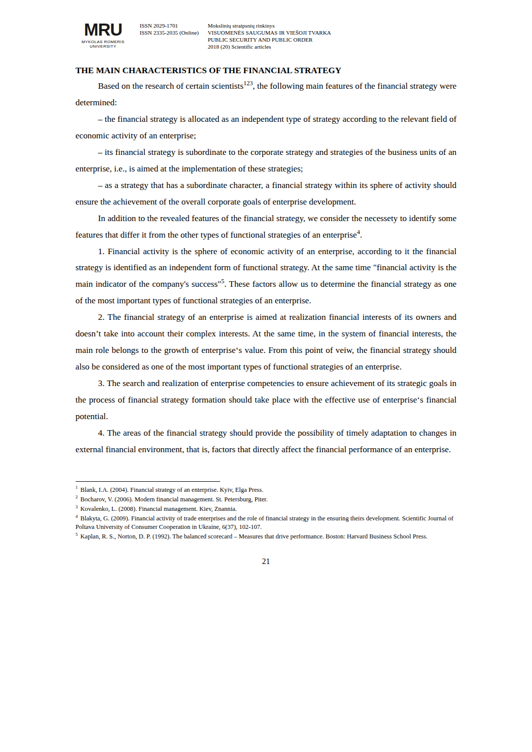MRU MYKOLAS ROMERIS
UNIVERSITY
ISSN 2029-1701
ISSN 2335-2035 (Online)
Mokslinių straipsnių rinkinys
VISUOMENĖS SAUGUMAS IR VIEŠOJI TVARKA
PUBLIC SECURITY AND PUBLIC ORDER
2018 (20) Scientific articles
The main characteristics of the financial strategy
Based on the research of certain scientists123, the following main features of the financial strategy were determined:
– the financial strategy is allocated as an independent type of strategy according to the relevant field of economic activity of an enterprise;
– its financial strategy is subordinate to the corporate strategy and strategies of the business units of an enterprise, i.e., is aimed at the implementation of these strategies;
– as a strategy that has a subordinate character, a financial strategy within its sphere of activity should ensure the achievement of the overall corporate goals of enterprise development.
In addition to the revealed features of the financial strategy, we consider the necessety to identify some features that differ it from the other types of functional strategies of an enterprise4.
1. Financial activity is the sphere of economic activity of an enterprise, according to it the financial strategy is identified as an independent form of functional strategy. At the same time "financial activity is the main indicator of the company's success"5. These factors allow us to determine the financial strategy as one of the most important types of functional strategies of an enterprise.
2. The financial strategy of an enterprise is aimed at realization financial interests of its owners and doesn’t take into account their complex interests. At the same time, in the system of financial interests, the main role belongs to the growth of enterprise‘s value. From this point of veiw, the financial strategy should also be considered as one of the most important types of functional strategies of an enterprise.
3. The search and realization of enterprise competencies to ensure achievement of its strategic goals in the process of financial strategy formation should take place with the effective use of enterprise‘s financial potential.
4. The areas of the financial strategy should provide the possibility of timely adaptation to changes in external financial environment, that is, factors that directly affect the financial performance of an enterprise.
1 Blank, I.A. (2004). Financial strategy of an enterprise. Kyiv, Elga Press.
2 Bocharov, V. (2006). Modern financial management. St. Petersburg, Piter.
3 Kovalenko, L. (2008). Financial management. Kiev, Znannia.
4 Blakyta, G. (2009). Financial activity of trade enterprises and the role of financial strategy in the ensuring theirs development. Scientific Journal of Poltava University of Consumer Cooperation in Ukraine, 6(37), 102-107.
5 Kaplan, R. S., Norton, D. P. (1992). The balanced scorecard – Measures that drive performance. Boston: Harvard Business School Press.
21